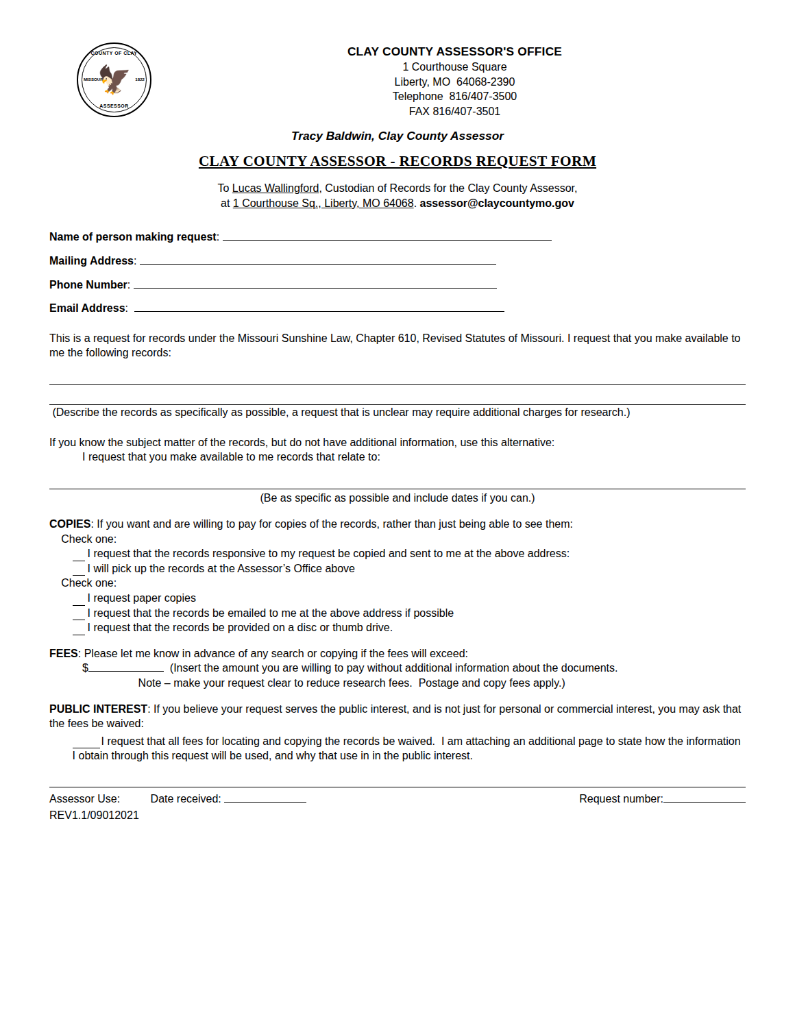COUNTY OF CLAY
MISSOURI
1822
🦅
ASSESSOR
CLAY COUNTY ASSESSOR'S OFFICE
1 Courthouse Square
Liberty, MO 64068-2390
Telephone 816/407-3500
FAX 816/407-3501
Tracy Baldwin, Clay County Assessor
CLAY COUNTY ASSESSOR - RECORDS REQUEST FORM
To Lucas Wallingford, Custodian of Records for the Clay County Assessor,
at 1 Courthouse Sq., Liberty, MO 64068. assessor@claycountymo.gov
Name of person making request:
Mailing Address:
Phone Number:
Email Address:
This is a request for records under the Missouri Sunshine Law, Chapter 610, Revised Statutes of Missouri. I request that you make available to me the following records:
(Describe the records as specifically as possible, a request that is unclear may require additional charges for research.)
If you know the subject matter of the records, but do not have additional information, use this alternative:
I request that you make available to me records that relate to:
(Be as specific as possible and include dates if you can.)
COPIES: If you want and are willing to pay for copies of the records, rather than just being able to see them:
Check one:
I request that the records responsive to my request be copied and sent to me at the above address:
I will pick up the records at the Assessor’s Office above
Check one:
I request paper copies
I request that the records be emailed to me at the above address if possible
I request that the records be provided on a disc or thumb drive.
FEES: Please let me know in advance of any search or copying if the fees will exceed:
$ (Insert the amount you are willing to pay without additional information about the documents.
Note – make your request clear to reduce research fees. Postage and copy fees apply.)
PUBLIC INTEREST: If you believe your request serves the public interest, and is not just for personal or commercial interest, you may ask that the fees be waived:
I request that all fees for locating and copying the records be waived. I am attaching an additional page to state how the information I obtain through this request will be used, and why that use in in the public interest.
Assessor Use: Date received:
Request number:
REV1.1/09012021